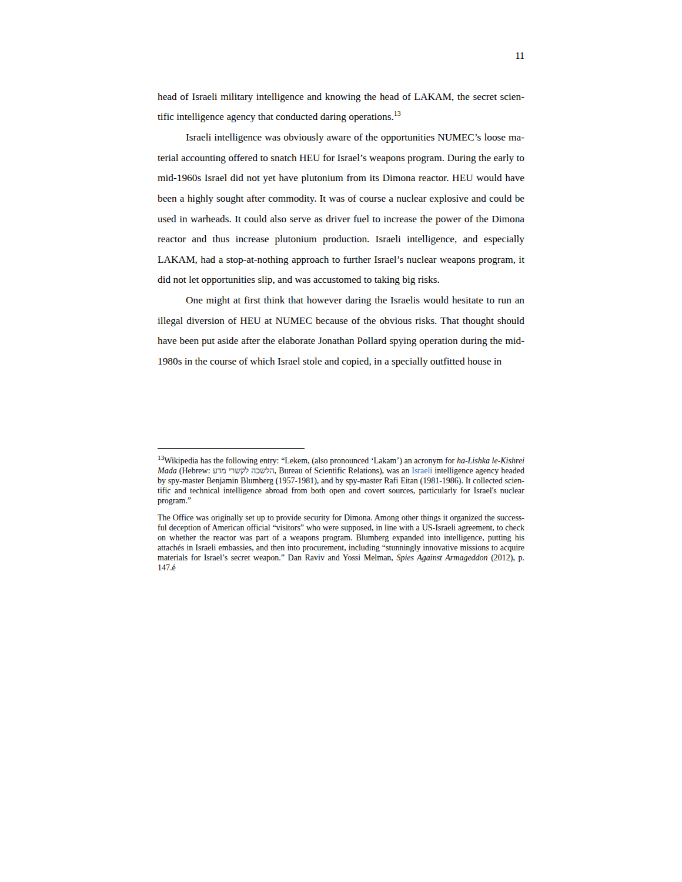11
head of Israeli military intelligence and knowing the head of LAKAM, the secret scientific intelligence agency that conducted daring operations.13
Israeli intelligence was obviously aware of the opportunities NUMEC’s loose material accounting offered to snatch HEU for Israel’s weapons program. During the early to mid-1960s Israel did not yet have plutonium from its Dimona reactor. HEU would have been a highly sought after commodity. It was of course a nuclear explosive and could be used in warheads. It could also serve as driver fuel to increase the power of the Dimona reactor and thus increase plutonium production. Israeli intelligence, and especially LAKAM, had a stop-at-nothing approach to further Israel’s nuclear weapons program, it did not let opportunities slip, and was accustomed to taking big risks.
One might at first think that however daring the Israelis would hesitate to run an illegal diversion of HEU at NUMEC because of the obvious risks. That thought should have been put aside after the elaborate Jonathan Pollard spying operation during the mid-1980s in the course of which Israel stole and copied, in a specially outfitted house in
13Wikipedia has the following entry: “Lekem, (also pronounced ‘Lakam’) an acronym for ha-Lishka le-Kishrei Mada (Hebrew: הלשכה לקשרי מדע, Bureau of Scientific Relations), was an Israeli intelligence agency headed by spy-master Benjamin Blumberg (1957-1981), and by spy-master Rafi Eitan (1981-1986). It collected scientific and technical intelligence abroad from both open and covert sources, particularly for Israel's nuclear program.”
The Office was originally set up to provide security for Dimona. Among other things it organized the successful deception of American official “visitors” who were supposed, in line with a US-Israeli agreement, to check on whether the reactor was part of a weapons program. Blumberg expanded into intelligence, putting his attachés in Israeli embassies, and then into procurement, including “stunningly innovative missions to acquire materials for Israel’s secret weapon.” Dan Raviv and Yossi Melman, Spies Against Armageddon (2012), p. 147.é